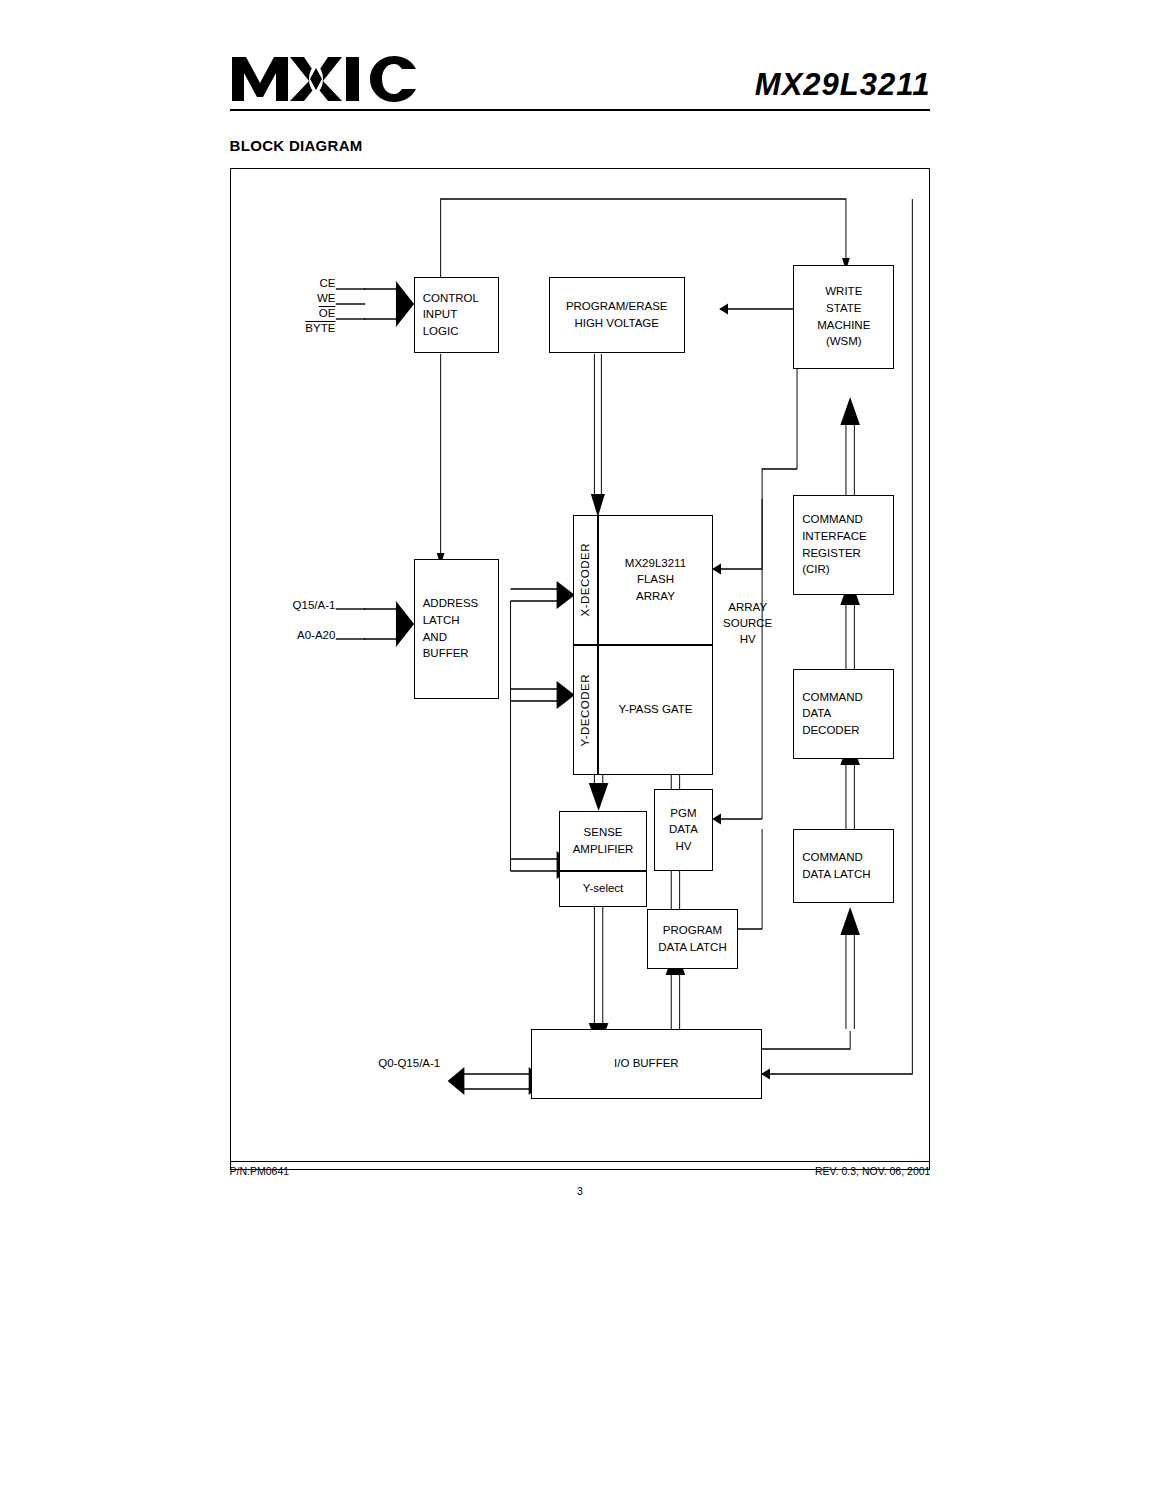MX29L3211
BLOCK DIAGRAM
CONTROL
INPUT
LOGIC
PROGRAM/ERASE
HIGH VOLTAGE
WRITE
STATE
MACHINE
(WSM)
ADDRESS
LATCH
AND
BUFFER
X-DECODER
Y-DECODER
MX29L3211
FLASH
ARRAY
Y-PASS GATE
COMMAND
INTERFACE
REGISTER
(CIR)
COMMAND
DATA
DECODER
COMMAND
DATA LATCH
SENSE
AMPLIFIER
PGM
DATA
HV
Y-select
PROGRAM
DATA LATCH
I/O BUFFER
CE
WE
OE
BYTE
Q15/A-1
A0-A20
ARRAY
SOURCE
HV
Q0-Q15/A-1
P/N:PM0641 REV. 0.3, NOV. 06, 2001
3